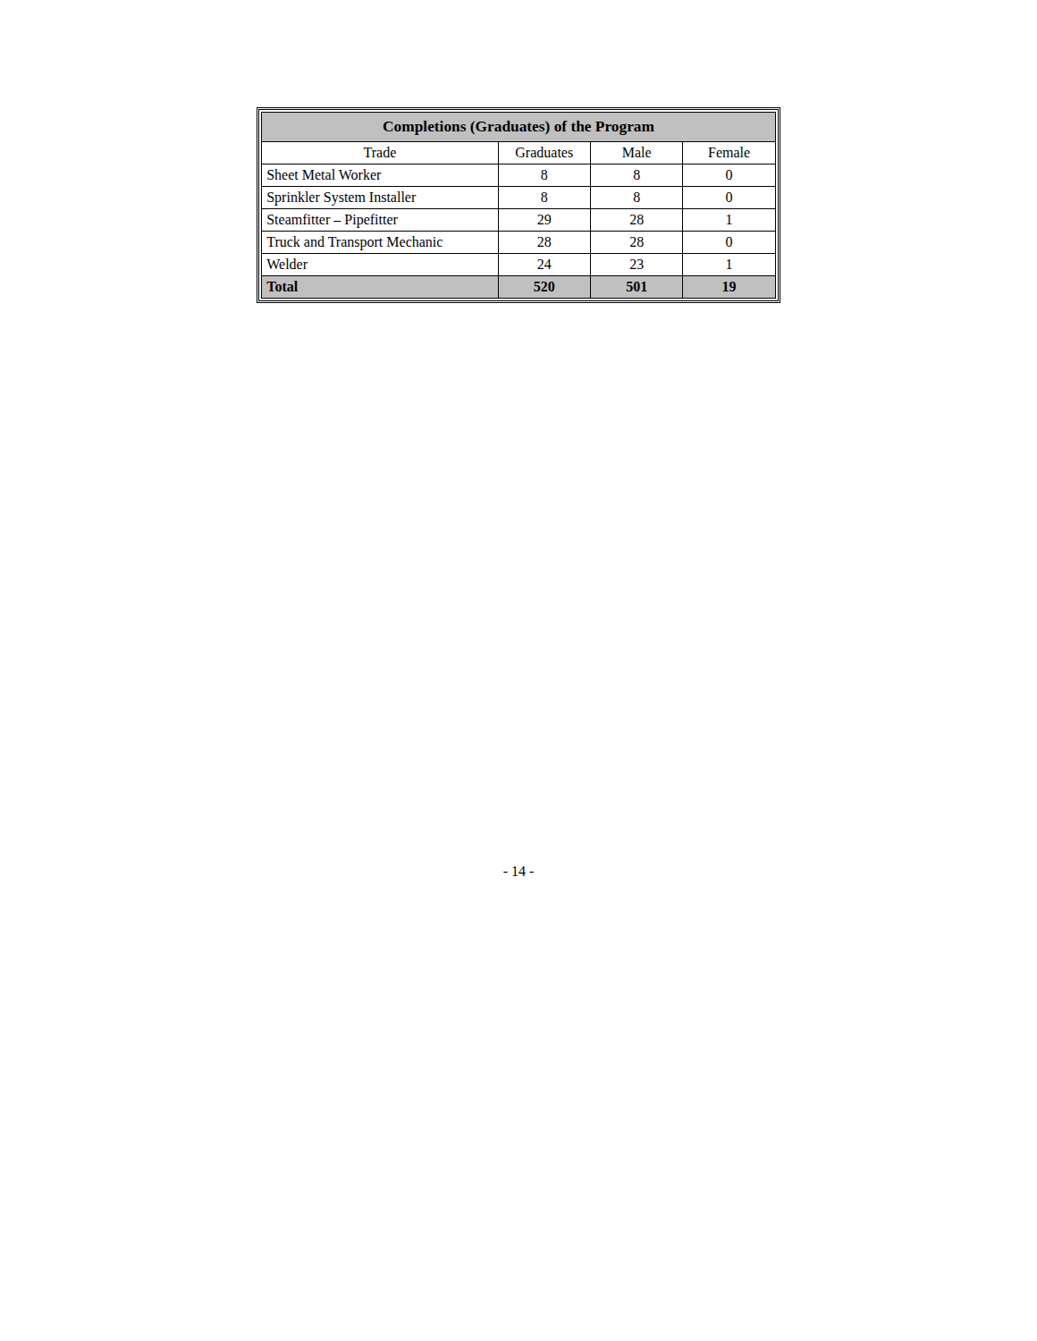| Completions (Graduates) of the Program |
| --- |
| Trade | Graduates | Male | Female |
| Sheet Metal Worker | 8 | 8 | 0 |
| Sprinkler System Installer | 8 | 8 | 0 |
| Steamfitter – Pipefitter | 29 | 28 | 1 |
| Truck and Transport Mechanic | 28 | 28 | 0 |
| Welder | 24 | 23 | 1 |
| Total | 520 | 501 | 19 |
- 14 -